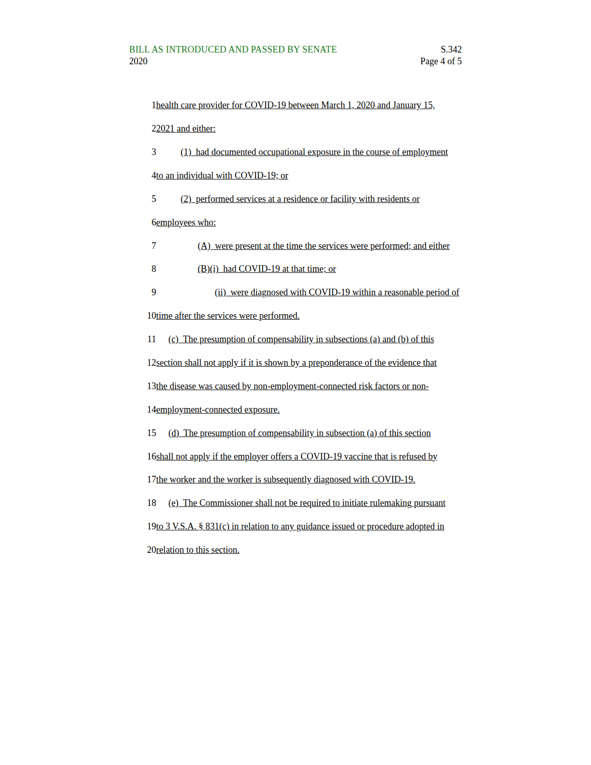BILL AS INTRODUCED AND PASSED BY SENATE
2020
S.342
Page 4 of 5
| 1 | health care provider for COVID-19 between March 1, 2020 and January 15, |
| 2 | 2021 and either: |
| 3 | (1) had documented occupational exposure in the course of employment |
| 4 | to an individual with COVID-19; or |
| 5 | (2) performed services at a residence or facility with residents or |
| 6 | employees who: |
| 7 | (A) were present at the time the services were performed; and either |
| 8 | (B)(i) had COVID-19 at that time; or |
| 9 | (ii) were diagnosed with COVID-19 within a reasonable period of |
| 10 | time after the services were performed. |
| 11 | (c) The presumption of compensability in subsections (a) and (b) of this |
| 12 | section shall not apply if it is shown by a preponderance of the evidence that |
| 13 | the disease was caused by non-employment-connected risk factors or non- |
| 14 | employment-connected exposure. |
| 15 | (d) The presumption of compensability in subsection (a) of this section |
| 16 | shall not apply if the employer offers a COVID-19 vaccine that is refused by |
| 17 | the worker and the worker is subsequently diagnosed with COVID-19. |
| 18 | (e) The Commissioner shall not be required to initiate rulemaking pursuant |
| 19 | to 3 V.S.A. § 831(c) in relation to any guidance issued or procedure adopted in |
| 20 | relation to this section. |